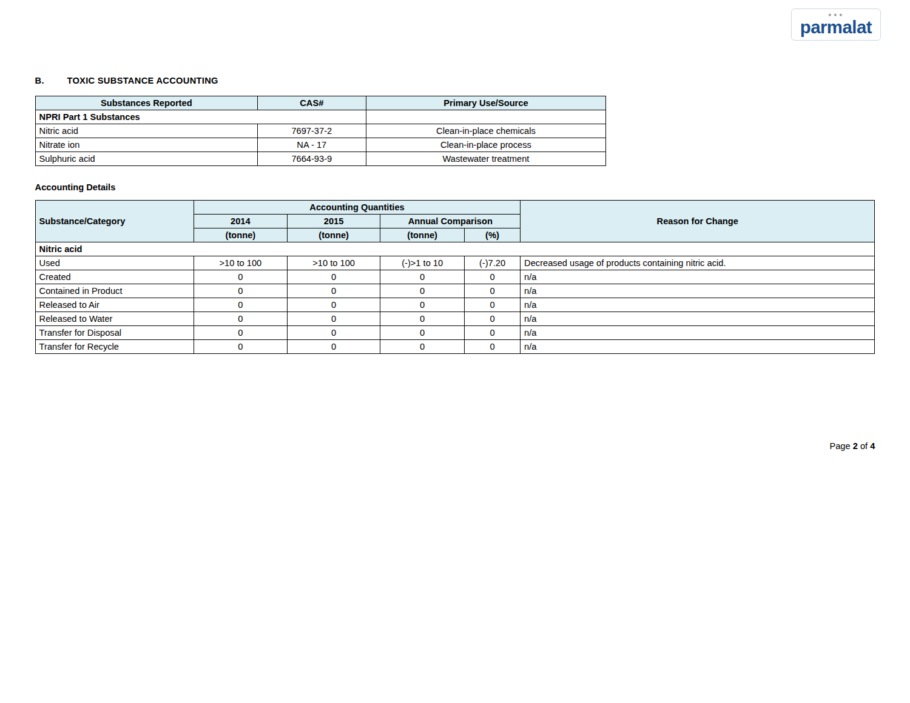✦✦✦
parmalat
B. TOXIC SUBSTANCE ACCOUNTING
| Substances Reported | CAS# | Primary Use/Source |
| --- | --- | --- |
| NPRI Part 1 Substances | |
| Nitric acid | 7697-37-2 | Clean-in-place chemicals |
| Nitrate ion | NA - 17 | Clean-in-place process |
| Sulphuric acid | 7664-93-9 | Wastewater treatment |
Accounting Details
| Substance/Category | Accounting Quantities | Reason for Change |
| --- | --- | --- |
| 2014 | 2015 | Annual Comparison |
| (tonne) | (tonne) | (tonne) | (%) |
| Nitric acid |
| Used | >10 to 100 | >10 to 100 | (-)>1 to 10 | (-)7.20 | Decreased usage of products containing nitric acid. |
| Created | 0 | 0 | 0 | 0 | n/a |
| Contained in Product | 0 | 0 | 0 | 0 | n/a |
| Released to Air | 0 | 0 | 0 | 0 | n/a |
| Released to Water | 0 | 0 | 0 | 0 | n/a |
| Transfer for Disposal | 0 | 0 | 0 | 0 | n/a |
| Transfer for Recycle | 0 | 0 | 0 | 0 | n/a |
Page 2 of 4